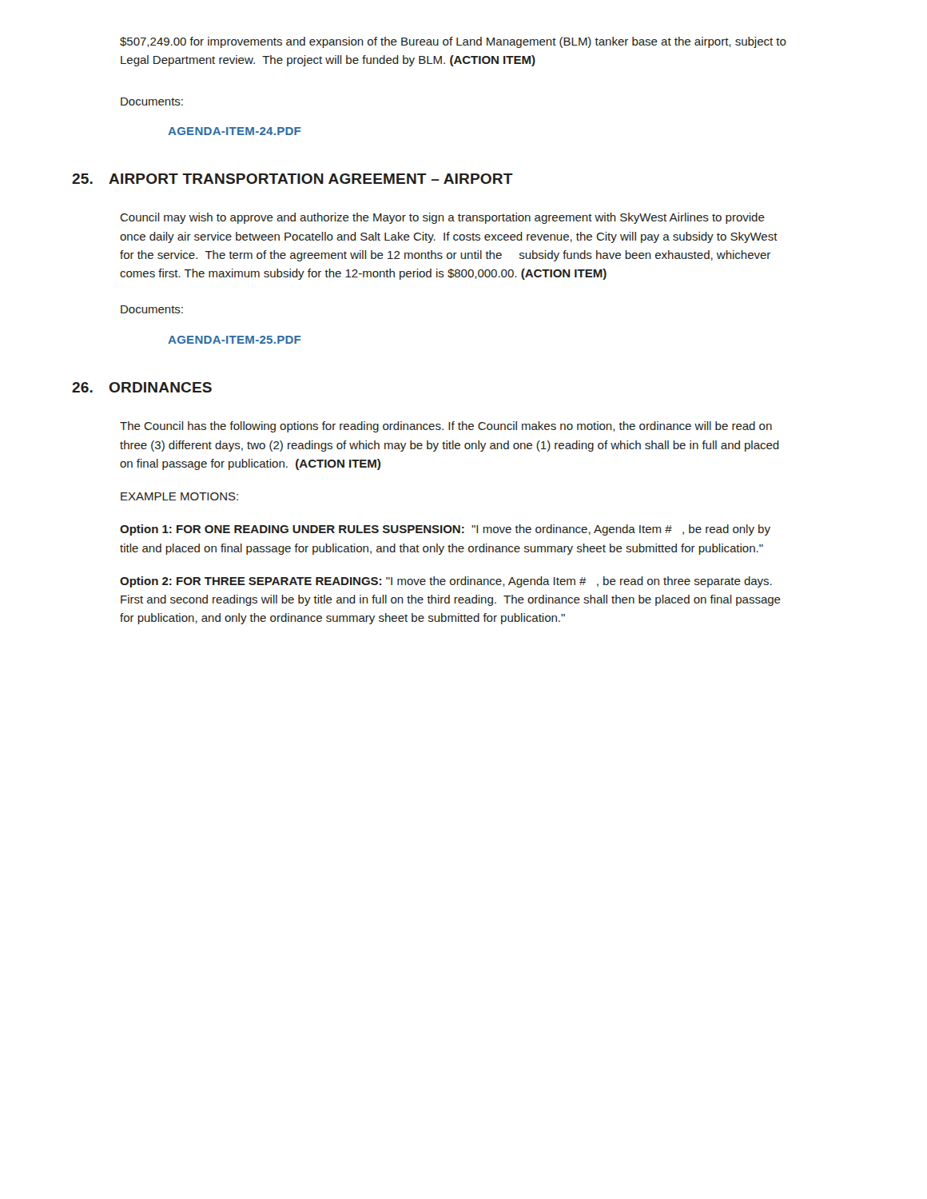$507,249.00 for improvements and expansion of the Bureau of Land Management (BLM) tanker base at the airport, subject to Legal Department review. The project will be funded by BLM. (ACTION ITEM)
Documents:
AGENDA-ITEM-24.PDF
25. AIRPORT TRANSPORTATION AGREEMENT – AIRPORT
Council may wish to approve and authorize the Mayor to sign a transportation agreement with SkyWest Airlines to provide once daily air service between Pocatello and Salt Lake City. If costs exceed revenue, the City will pay a subsidy to SkyWest for the service. The term of the agreement will be 12 months or until the subsidy funds have been exhausted, whichever comes first. The maximum subsidy for the 12-month period is $800,000.00. (ACTION ITEM)
Documents:
AGENDA-ITEM-25.PDF
26. ORDINANCES
The Council has the following options for reading ordinances. If the Council makes no motion, the ordinance will be read on three (3) different days, two (2) readings of which may be by title only and one (1) reading of which shall be in full and placed on final passage for publication. (ACTION ITEM)
EXAMPLE MOTIONS:
Option 1: FOR ONE READING UNDER RULES SUSPENSION: "I move the ordinance, Agenda Item # , be read only by title and placed on final passage for publication, and that only the ordinance summary sheet be submitted for publication."
Option 2: FOR THREE SEPARATE READINGS: "I move the ordinance, Agenda Item # , be read on three separate days. First and second readings will be by title and in full on the third reading. The ordinance shall then be placed on final passage for publication, and only the ordinance summary sheet be submitted for publication."